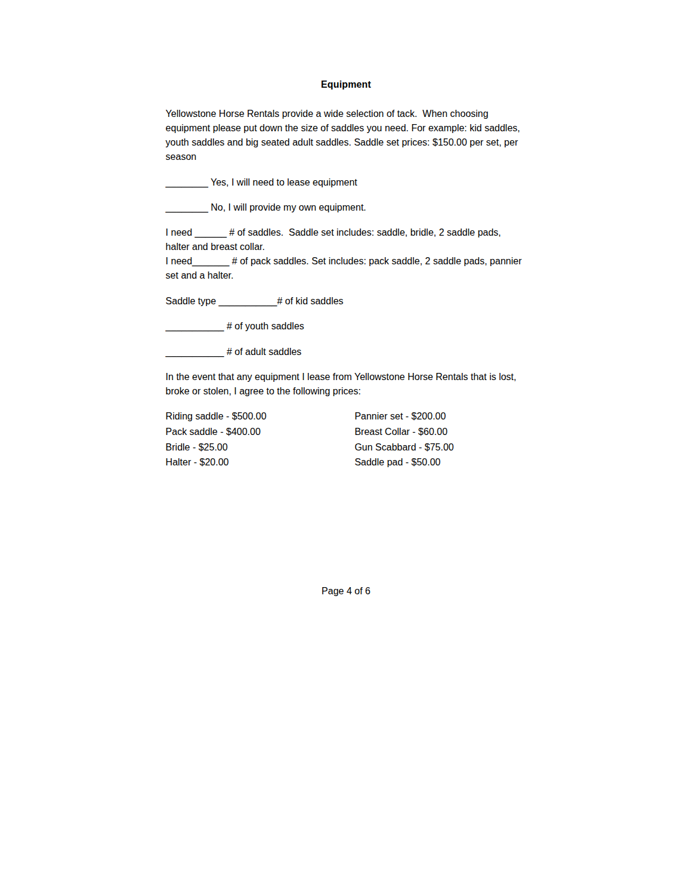Equipment
Yellowstone Horse Rentals provide a wide selection of tack. When choosing equipment please put down the size of saddles you need. For example: kid saddles, youth saddles and big seated adult saddles. Saddle set prices: $150.00 per set, per season
________ Yes, I will need to lease equipment
________ No, I will provide my own equipment.
I need ______ # of saddles. Saddle set includes: saddle, bridle, 2 saddle pads, halter and breast collar.
I need_______ # of pack saddles. Set includes: pack saddle, 2 saddle pads, pannier set and a halter.
Saddle type ___________# of kid saddles
___________ # of youth saddles
___________ # of adult saddles
In the event that any equipment I lease from Yellowstone Horse Rentals that is lost, broke or stolen, I agree to the following prices:
| Riding saddle - $500.00 | Pannier set - $200.00 |
| Pack saddle - $400.00 | Breast Collar - $60.00 |
| Bridle - $25.00 | Gun Scabbard - $75.00 |
| Halter - $20.00 | Saddle pad - $50.00 |
Page 4 of 6